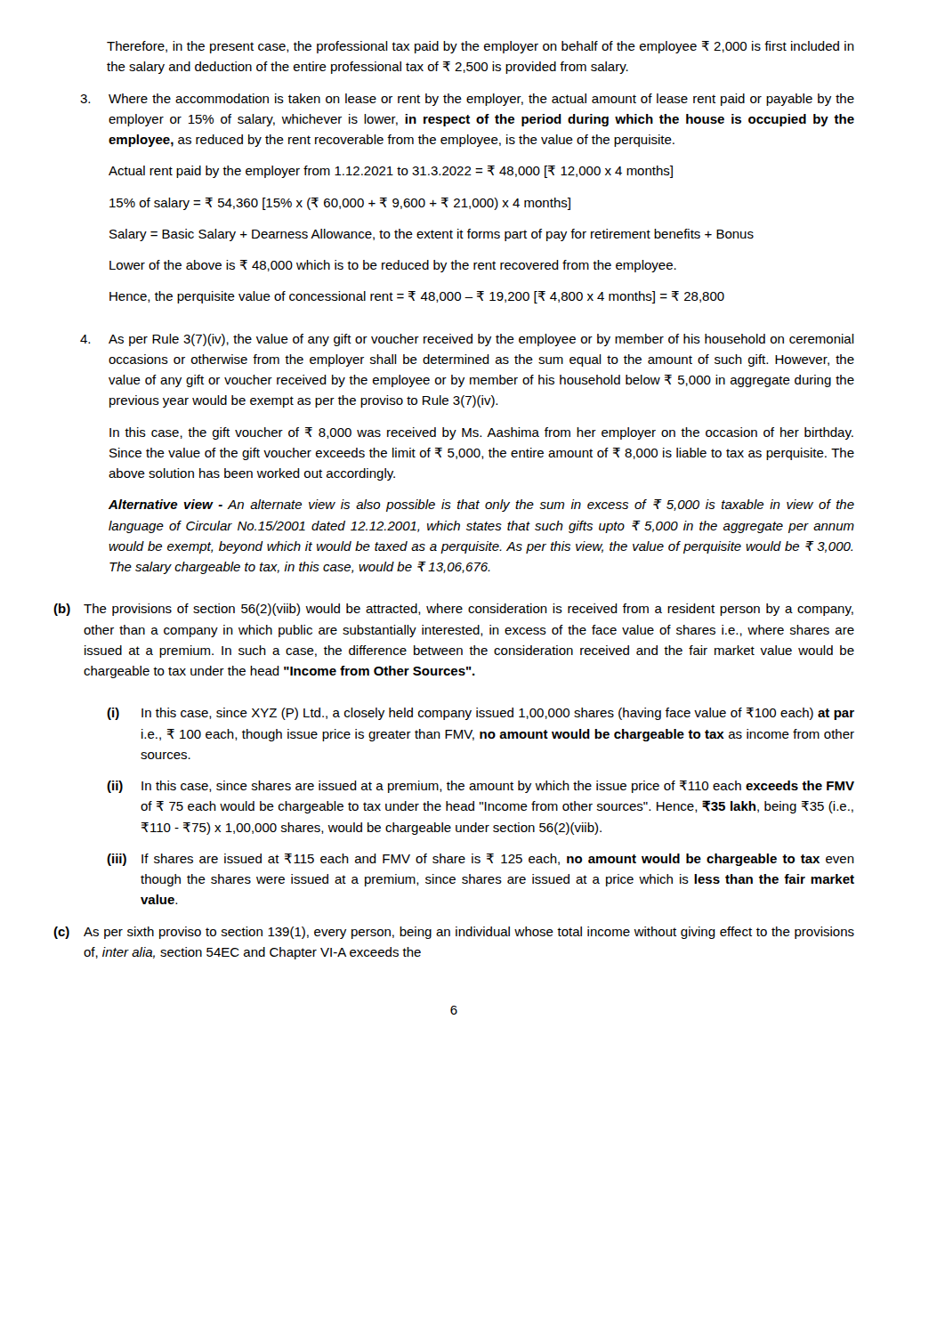Therefore, in the present case, the professional tax paid by the employer on behalf of the employee ₹ 2,000 is first included in the salary and deduction of the entire professional tax of ₹ 2,500 is provided from salary.
3.
Where the accommodation is taken on lease or rent by the employer, the actual amount of lease rent paid or payable by the employer or 15% of salary, whichever is lower, in respect of the period during which the house is occupied by the employee, as reduced by the rent recoverable from the employee, is the value of the perquisite.
Actual rent paid by the employer from 1.12.2021 to 31.3.2022 = ₹ 48,000 [₹ 12,000 x 4 months]
15% of salary = ₹ 54,360 [15% x (₹ 60,000 + ₹ 9,600 + ₹ 21,000) x 4 months]
Salary = Basic Salary + Dearness Allowance, to the extent it forms part of pay for retirement benefits + Bonus
Lower of the above is ₹ 48,000 which is to be reduced by the rent recovered from the employee.
Hence, the perquisite value of concessional rent = ₹ 48,000 – ₹ 19,200 [₹ 4,800 x 4 months] = ₹ 28,800
4.
As per Rule 3(7)(iv), the value of any gift or voucher received by the employee or by member of his household on ceremonial occasions or otherwise from the employer shall be determined as the sum equal to the amount of such gift. However, the value of any gift or voucher received by the employee or by member of his household below ₹ 5,000 in aggregate during the previous year would be exempt as per the proviso to Rule 3(7)(iv).
In this case, the gift voucher of ₹ 8,000 was received by Ms. Aashima from her employer on the occasion of her birthday. Since the value of the gift voucher exceeds the limit of ₹ 5,000, the entire amount of ₹ 8,000 is liable to tax as perquisite. The above solution has been worked out accordingly.
Alternative view - An alternate view is also possible is that only the sum in excess of ₹ 5,000 is taxable in view of the language of Circular No.15/2001 dated 12.12.2001, which states that such gifts upto ₹ 5,000 in the aggregate per annum would be exempt, beyond which it would be taxed as a perquisite. As per this view, the value of perquisite would be ₹ 3,000. The salary chargeable to tax, in this case, would be ₹ 13,06,676.
(b)
The provisions of section 56(2)(viib) would be attracted, where consideration is received from a resident person by a company, other than a company in which public are substantially interested, in excess of the face value of shares i.e., where shares are issued at a premium. In such a case, the difference between the consideration received and the fair market value would be chargeable to tax under the head "Income from Other Sources".
(i)
In this case, since XYZ (P) Ltd., a closely held company issued 1,00,000 shares (having face value of ₹100 each) at par i.e., ₹ 100 each, though issue price is greater than FMV, no amount would be chargeable to tax as income from other sources.
(ii)
In this case, since shares are issued at a premium, the amount by which the issue price of ₹110 each exceeds the FMV of ₹ 75 each would be chargeable to tax under the head "Income from other sources". Hence, ₹35 lakh, being ₹35 (i.e., ₹110 - ₹75) x 1,00,000 shares, would be chargeable under section 56(2)(viib).
(iii)
If shares are issued at ₹115 each and FMV of share is ₹ 125 each, no amount would be chargeable to tax even though the shares were issued at a premium, since shares are issued at a price which is less than the fair market value.
(c)
As per sixth proviso to section 139(1), every person, being an individual whose total income without giving effect to the provisions of, inter alia, section 54EC and Chapter VI-A exceeds the
6